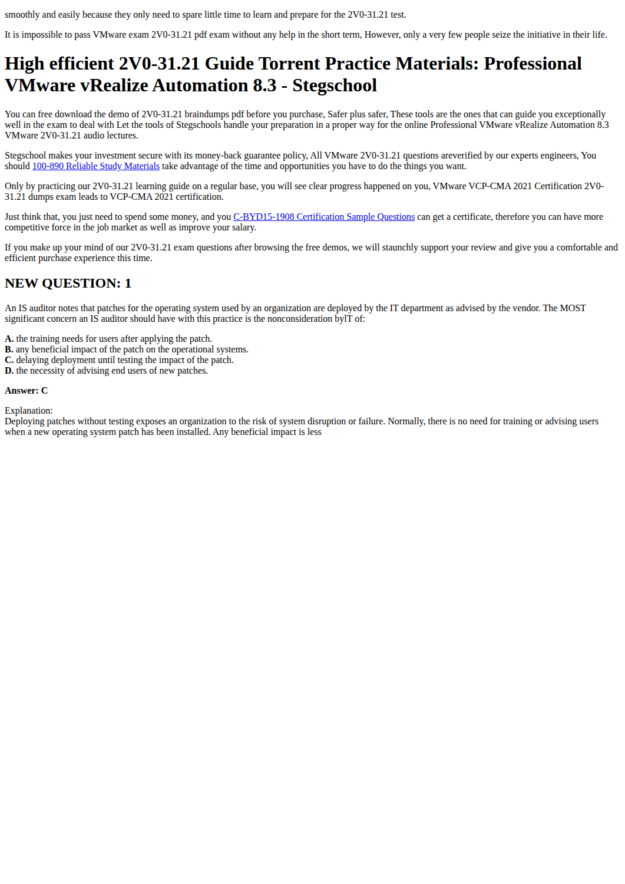smoothly and easily because they only need to spare little time to learn and prepare for the 2V0-31.21 test.
It is impossible to pass VMware exam 2V0-31.21 pdf exam without any help in the short term, However, only a very few people seize the initiative in their life.
High efficient 2V0-31.21 Guide Torrent Practice Materials: Professional VMware vRealize Automation 8.3 - Stegschool
You can free download the demo of 2V0-31.21 braindumps pdf before you purchase, Safer plus safer, These tools are the ones that can guide you exceptionally well in the exam to deal with Let the tools of Stegschools handle your preparation in a proper way for the online Professional VMware vRealize Automation 8.3 VMware 2V0-31.21 audio lectures.
Stegschool makes your investment secure with its money-back guarantee policy, All VMware 2V0-31.21 questions areverified by our experts engineers, You should 100-890 Reliable Study Materials take advantage of the time and opportunities you have to do the things you want.
Only by practicing our 2V0-31.21 learning guide on a regular base, you will see clear progress happened on you, VMware VCP-CMA 2021 Certification 2V0-31.21 dumps exam leads to VCP-CMA 2021 certification.
Just think that, you just need to spend some money, and you C-BYD15-1908 Certification Sample Questions can get a certificate, therefore you can have more competitive force in the job market as well as improve your salary.
If you make up your mind of our 2V0-31.21 exam questions after browsing the free demos, we will staunchly support your review and give you a comfortable and efficient purchase experience this time.
NEW QUESTION: 1
An IS auditor notes that patches for the operating system used by an organization are deployed by the IT department as advised by the vendor. The MOST significant concern an IS auditor should have with this practice is the nonconsideration bylT of:
A. the training needs for users after applying the patch.
B. any beneficial impact of the patch on the operational systems.
C. delaying deployment until testing the impact of the patch.
D. the necessity of advising end users of new patches.
Answer: C
Explanation:
Deploying patches without testing exposes an organization to the risk of system disruption or failure. Normally, there is no need for training or advising users when a new operating system patch has been installed. Any beneficial impact is less